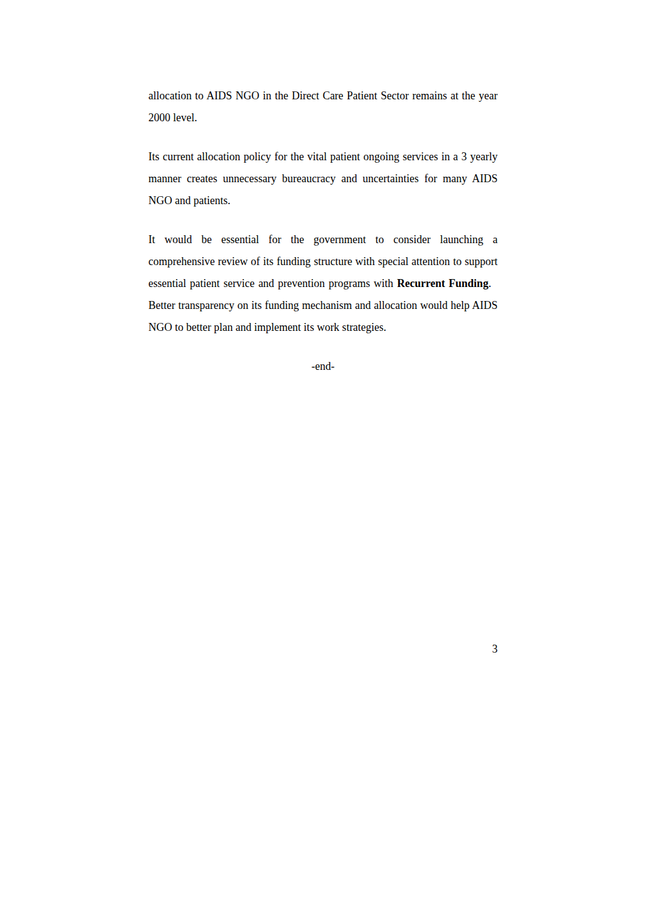allocation to AIDS NGO in the Direct Care Patient Sector remains at the year 2000 level.
Its current allocation policy for the vital patient ongoing services in a 3 yearly manner creates unnecessary bureaucracy and uncertainties for many AIDS NGO and patients.
It would be essential for the government to consider launching a comprehensive review of its funding structure with special attention to support essential patient service and prevention programs with Recurrent Funding. Better transparency on its funding mechanism and allocation would help AIDS NGO to better plan and implement its work strategies.
-end-
3